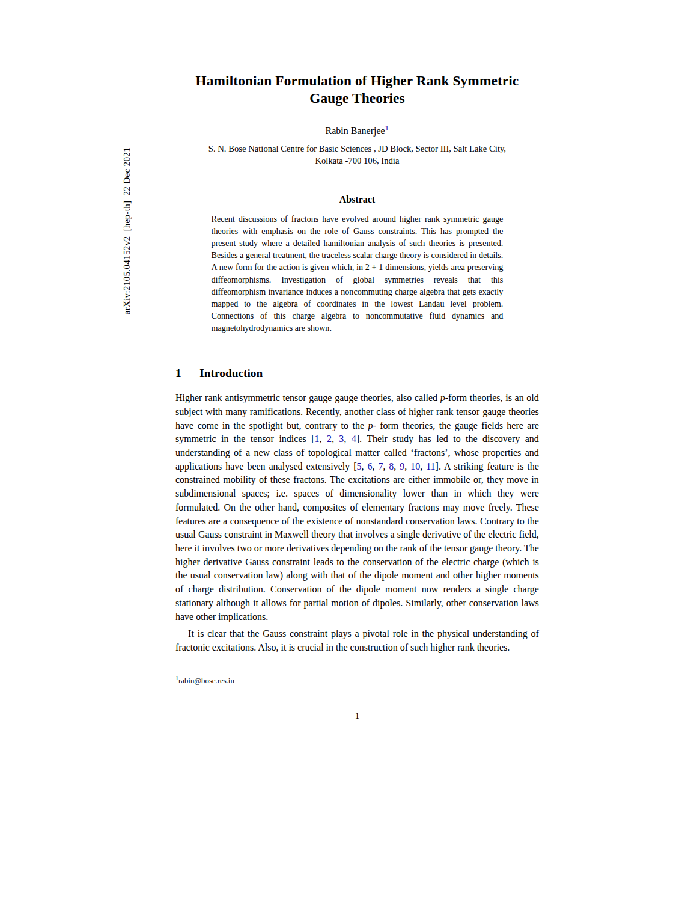arXiv:2105.04152v2 [hep-th] 22 Dec 2021
Hamiltonian Formulation of Higher Rank Symmetric
Gauge Theories
Rabin Banerjee1
S. N. Bose National Centre for Basic Sciences , JD Block, Sector III, Salt Lake City,
Kolkata -700 106, India
Abstract
Recent discussions of fractons have evolved around higher rank symmetric gauge theories with emphasis on the role of Gauss constraints. This has prompted the present study where a detailed hamiltonian analysis of such theories is presented. Besides a general treatment, the traceless scalar charge theory is considered in details. A new form for the action is given which, in 2 + 1 dimensions, yields area preserving diffeomorphisms. Investigation of global symmetries reveals that this diffeomorphism invariance induces a noncommuting charge algebra that gets exactly mapped to the algebra of coordinates in the lowest Landau level problem. Connections of this charge algebra to noncommutative fluid dynamics and magnetohydrodynamics are shown.
1 Introduction
Higher rank antisymmetric tensor gauge gauge theories, also called p-form theories, is an old subject with many ramifications. Recently, another class of higher rank tensor gauge theories have come in the spotlight but, contrary to the p- form theories, the gauge fields here are symmetric in the tensor indices [1, 2, 3, 4]. Their study has led to the discovery and understanding of a new class of topological matter called ‘fractons’, whose properties and applications have been analysed extensively [5, 6, 7, 8, 9, 10, 11]. A striking feature is the constrained mobility of these fractons. The excitations are either immobile or, they move in subdimensional spaces; i.e. spaces of dimensionality lower than in which they were formulated. On the other hand, composites of elementary fractons may move freely. These features are a consequence of the existence of nonstandard conservation laws. Contrary to the usual Gauss constraint in Maxwell theory that involves a single derivative of the electric field, here it involves two or more derivatives depending on the rank of the tensor gauge theory. The higher derivative Gauss constraint leads to the conservation of the electric charge (which is the usual conservation law) along with that of the dipole moment and other higher moments of charge distribution. Conservation of the dipole moment now renders a single charge stationary although it allows for partial motion of dipoles. Similarly, other conservation laws have other implications.
It is clear that the Gauss constraint plays a pivotal role in the physical understanding of fractonic excitations. Also, it is crucial in the construction of such higher rank theories.
1rabin@bose.res.in
1